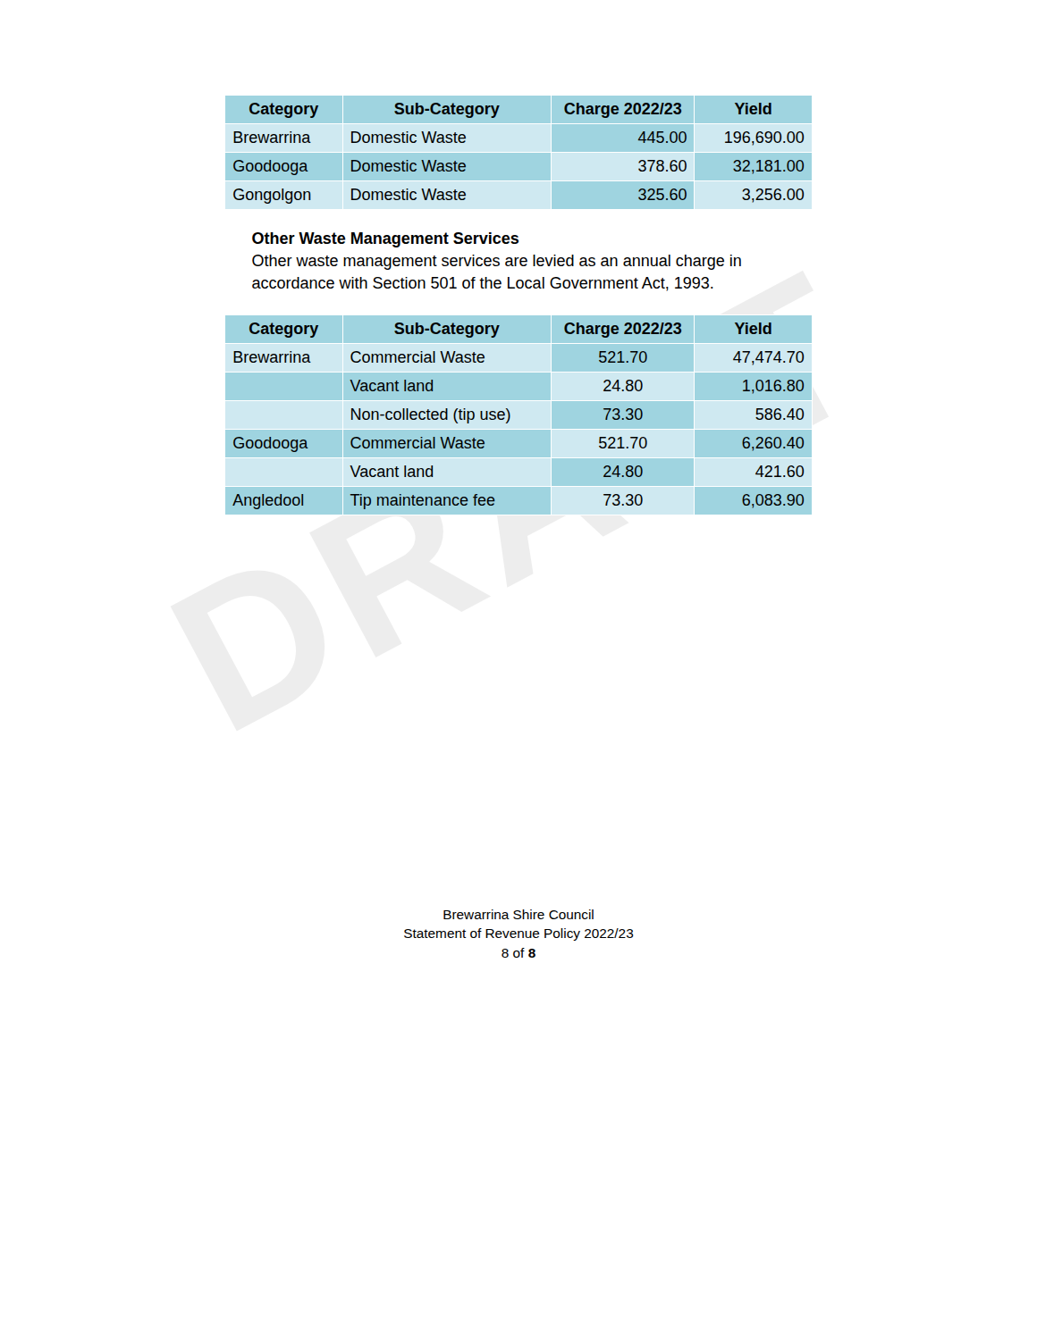DRAFT
| Category | Sub-Category | Charge 2022/23 | Yield |
| --- | --- | --- | --- |
| Brewarrina | Domestic Waste | 445.00 | 196,690.00 |
| Goodooga | Domestic Waste | 378.60 | 32,181.00 |
| Gongolgon | Domestic Waste | 325.60 | 3,256.00 |
Other Waste Management Services
Other waste management services are levied as an annual charge in accordance with Section 501 of the Local Government Act, 1993.
| Category | Sub-Category | Charge 2022/23 | Yield |
| --- | --- | --- | --- |
| Brewarrina | Commercial Waste | 521.70 | 47,474.70 |
| | Vacant land | 24.80 | 1,016.80 |
| | Non-collected (tip use) | 73.30 | 586.40 |
| Goodooga | Commercial Waste | 521.70 | 6,260.40 |
| | Vacant land | 24.80 | 421.60 |
| Angledool | Tip maintenance fee | 73.30 | 6,083.90 |
Brewarrina Shire Council
Statement of Revenue Policy 2022/23
8 of 8